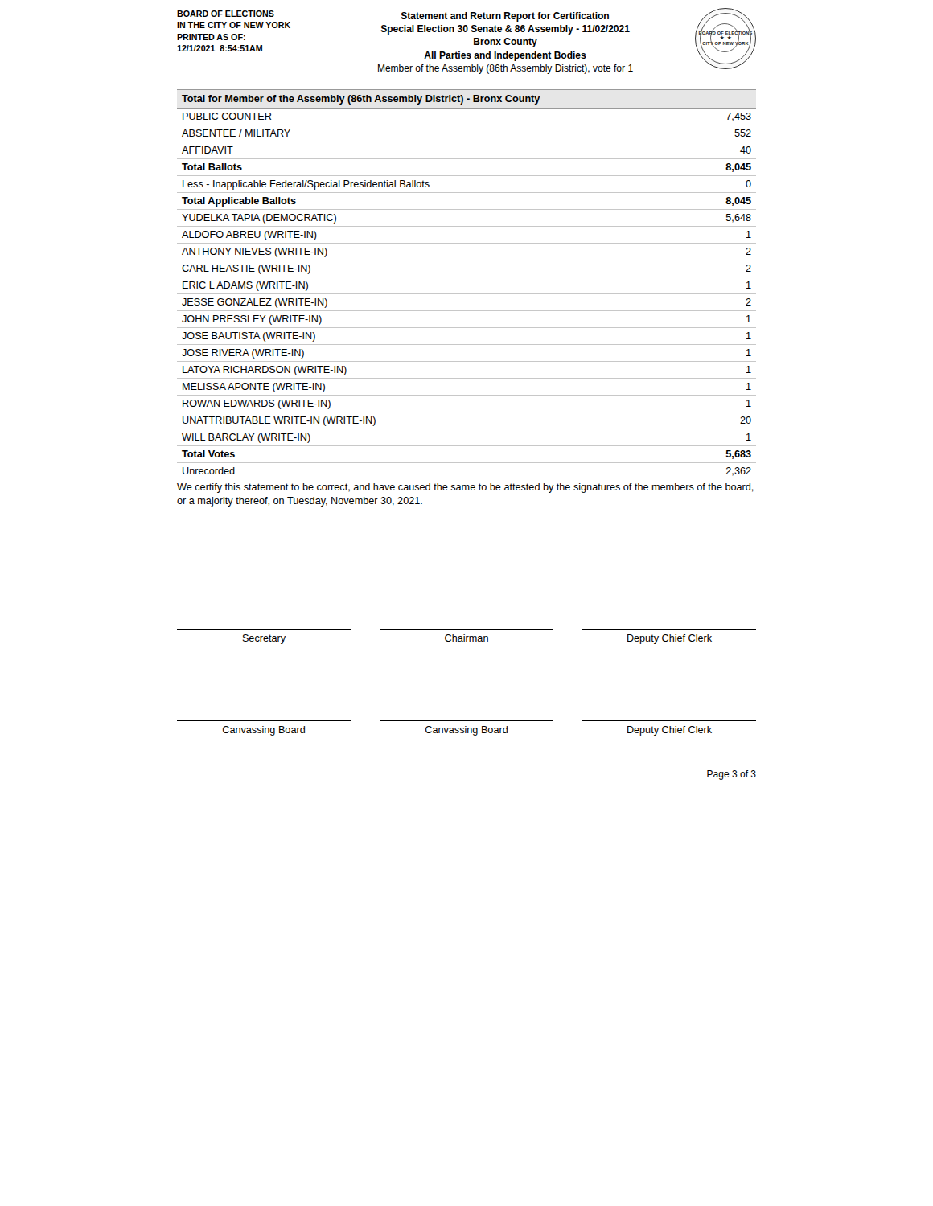BOARD OF ELECTIONS
IN THE CITY OF NEW YORK
PRINTED AS OF:
12/1/2021 8:54:51AM
Statement and Return Report for Certification
Special Election 30 Senate & 86 Assembly - 11/02/2021
Bronx County
All Parties and Independent Bodies
Member of the Assembly (86th Assembly District), vote for 1
BOARD OF ELECTIONS
★ ★
CITY OF NEW YORK
Total for Member of the Assembly (86th Assembly District) - Bronx County
| PUBLIC COUNTER | 7,453 |
| ABSENTEE / MILITARY | 552 |
| AFFIDAVIT | 40 |
| Total Ballots | 8,045 |
| Less - Inapplicable Federal/Special Presidential Ballots | 0 |
| Total Applicable Ballots | 8,045 |
| YUDELKA TAPIA (DEMOCRATIC) | 5,648 |
| ALDOFO ABREU (WRITE-IN) | 1 |
| ANTHONY NIEVES (WRITE-IN) | 2 |
| CARL HEASTIE (WRITE-IN) | 2 |
| ERIC L ADAMS (WRITE-IN) | 1 |
| JESSE GONZALEZ (WRITE-IN) | 2 |
| JOHN PRESSLEY (WRITE-IN) | 1 |
| JOSE BAUTISTA (WRITE-IN) | 1 |
| JOSE RIVERA (WRITE-IN) | 1 |
| LATOYA RICHARDSON (WRITE-IN) | 1 |
| MELISSA APONTE (WRITE-IN) | 1 |
| ROWAN EDWARDS (WRITE-IN) | 1 |
| UNATTRIBUTABLE WRITE-IN (WRITE-IN) | 20 |
| WILL BARCLAY (WRITE-IN) | 1 |
| Total Votes | 5,683 |
| Unrecorded | 2,362 |
We certify this statement to be correct, and have caused the same to be attested by the signatures of the members of the board, or a majority thereof, on Tuesday, November 30, 2021.
Secretary
Chairman
Deputy Chief Clerk
Canvassing Board
Canvassing Board
Deputy Chief Clerk
Page 3 of 3